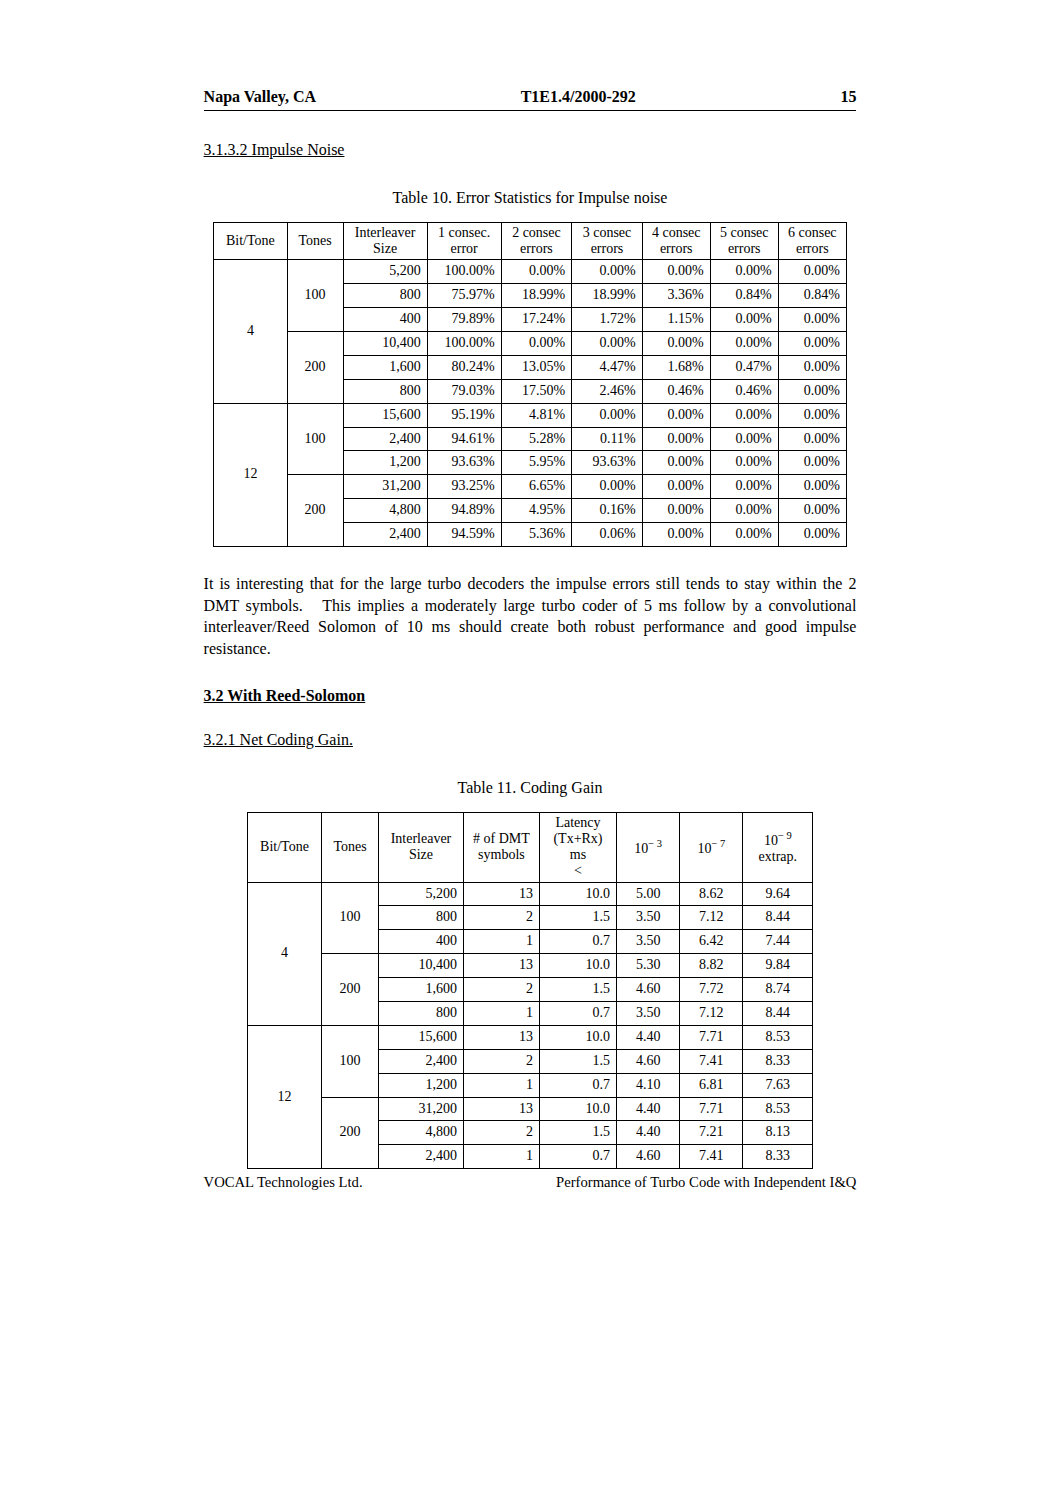Napa Valley, CA
T1E1.4/2000-292
15
3.1.3.2 Impulse Noise
Table 10. Error Statistics for Impulse noise
| Bit/Tone | Tones | Interleaver Size | 1 consec. error | 2 consec errors | 3 consec errors | 4 consec errors | 5 consec errors | 6 consec errors |
| --- | --- | --- | --- | --- | --- | --- | --- | --- |
| 4 | 100 | 5,200 | 100.00% | 0.00% | 0.00% | 0.00% | 0.00% | 0.00% |
| 800 | 75.97% | 18.99% | 18.99% | 3.36% | 0.84% | 0.84% |
| 400 | 79.89% | 17.24% | 1.72% | 1.15% | 0.00% | 0.00% |
| 200 | 10,400 | 100.00% | 0.00% | 0.00% | 0.00% | 0.00% | 0.00% |
| 1,600 | 80.24% | 13.05% | 4.47% | 1.68% | 0.47% | 0.00% |
| 800 | 79.03% | 17.50% | 2.46% | 0.46% | 0.46% | 0.00% |
| 12 | 100 | 15,600 | 95.19% | 4.81% | 0.00% | 0.00% | 0.00% | 0.00% |
| 2,400 | 94.61% | 5.28% | 0.11% | 0.00% | 0.00% | 0.00% |
| 1,200 | 93.63% | 5.95% | 93.63% | 0.00% | 0.00% | 0.00% |
| 200 | 31,200 | 93.25% | 6.65% | 0.00% | 0.00% | 0.00% | 0.00% |
| 4,800 | 94.89% | 4.95% | 0.16% | 0.00% | 0.00% | 0.00% |
| 2,400 | 94.59% | 5.36% | 0.06% | 0.00% | 0.00% | 0.00% |
It is interesting that for the large turbo decoders the impulse errors still tends to stay within the 2 DMT symbols. This implies a moderately large turbo coder of 5 ms follow by a convolutional interleaver/Reed Solomon of 10 ms should create both robust performance and good impulse resistance.
3.2 With Reed-Solomon
3.2.1 Net Coding Gain.
Table 11. Coding Gain
| Bit/Tone | Tones | Interleaver Size | # of DMT symbols | Latency (Tx+Rx) ms < | 10 − 3 | 10 − 7 | 10 − 9 extrap. |
| --- | --- | --- | --- | --- | --- | --- | --- |
| 4 | 100 | 5,200 | 13 | 10.0 | 5.00 | 8.62 | 9.64 |
| 800 | 2 | 1.5 | 3.50 | 7.12 | 8.44 |
| 400 | 1 | 0.7 | 3.50 | 6.42 | 7.44 |
| 200 | 10,400 | 13 | 10.0 | 5.30 | 8.82 | 9.84 |
| 1,600 | 2 | 1.5 | 4.60 | 7.72 | 8.74 |
| 800 | 1 | 0.7 | 3.50 | 7.12 | 8.44 |
| 12 | 100 | 15,600 | 13 | 10.0 | 4.40 | 7.71 | 8.53 |
| 2,400 | 2 | 1.5 | 4.60 | 7.41 | 8.33 |
| 1,200 | 1 | 0.7 | 4.10 | 6.81 | 7.63 |
| 200 | 31,200 | 13 | 10.0 | 4.40 | 7.71 | 8.53 |
| 4,800 | 2 | 1.5 | 4.40 | 7.21 | 8.13 |
| 2,400 | 1 | 0.7 | 4.60 | 7.41 | 8.33 |
VOCAL Technologies Ltd.
Performance of Turbo Code with Independent I&Q